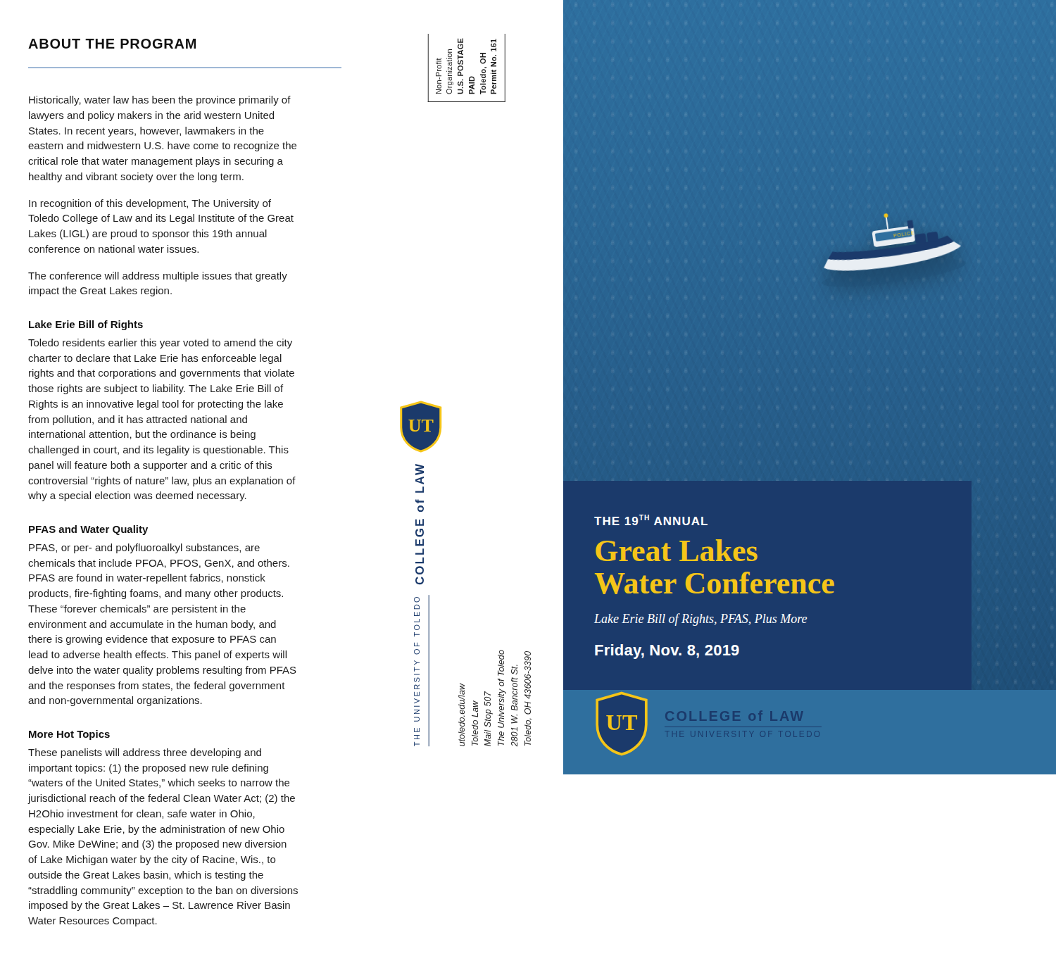About the Program
Historically, water law has been the province primarily of lawyers and policy makers in the arid western United States. In recent years, however, lawmakers in the eastern and midwestern U.S. have come to recognize the critical role that water management plays in securing a healthy and vibrant society over the long term.
In recognition of this development, The University of Toledo College of Law and its Legal Institute of the Great Lakes (LIGL) are proud to sponsor this 19th annual conference on national water issues.
The conference will address multiple issues that greatly impact the Great Lakes region.
Lake Erie Bill of Rights
Toledo residents earlier this year voted to amend the city charter to declare that Lake Erie has enforceable legal rights and that corporations and governments that violate those rights are subject to liability. The Lake Erie Bill of Rights is an innovative legal tool for protecting the lake from pollution, and it has attracted national and international attention, but the ordinance is being challenged in court, and its legality is questionable. This panel will feature both a supporter and a critic of this controversial “rights of nature” law, plus an explanation of why a special election was deemed necessary.
PFAS and Water Quality
PFAS, or per- and polyfluoroalkyl substances, are chemicals that include PFOA, PFOS, GenX, and others. PFAS are found in water-repellent fabrics, nonstick products, fire-fighting foams, and many other products. These “forever chemicals” are persistent in the environment and accumulate in the human body, and there is growing evidence that exposure to PFAS can lead to adverse health effects. This panel of experts will delve into the water quality problems resulting from PFAS and the responses from states, the federal government and non-governmental organizations.
More Hot Topics
These panelists will address three developing and important topics: (1) the proposed new rule defining “waters of the United States,” which seeks to narrow the jurisdictional reach of the federal Clean Water Act; (2) the H2Ohio investment for clean, safe water in Ohio, especially Lake Erie, by the administration of new Ohio Gov. Mike DeWine; and (3) the proposed new diversion of Lake Michigan water by the city of Racine, Wis., to outside the Great Lakes basin, which is testing the “straddling community” exception to the ban on diversions imposed by the Great Lakes – St. Lawrence River Basin Water Resources Compact.
Non-Profit Organization U.S. POSTAGE PAID Toledo, OH Permit No. 161
UT
COLLEGE of LAW
THE UNIVERSITY OF TOLEDO
utoledo.edu/law
Toledo Law
Mail Stop 507
The University of Toledo
2801 W. Bancroft St.
Toledo, OH 43606-3390
POLICE
The 19th Annual
Great Lakes
Water Conference
Lake Erie Bill of Rights, PFAS, Plus More
Friday, Nov. 8, 2019
UT
COLLEGE of LAW
THE UNIVERSITY OF TOLEDO